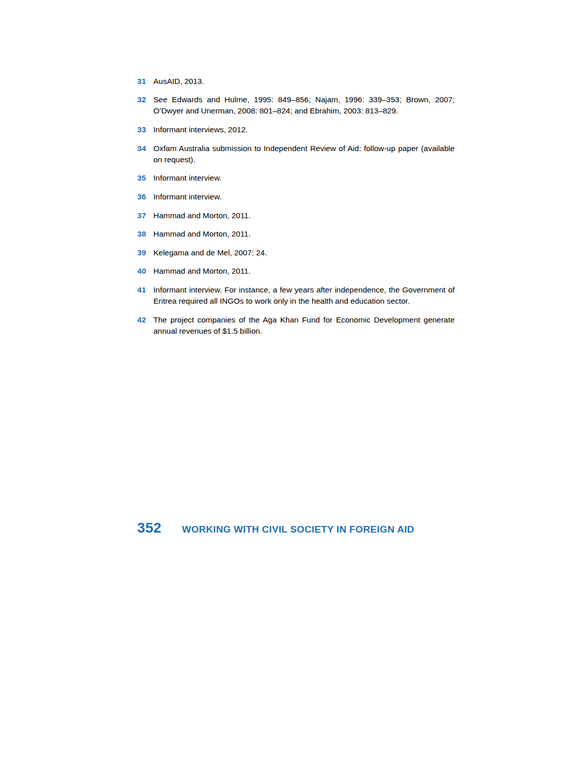31 AusAID, 2013.
32 See Edwards and Hulme, 1995: 849–856; Najam, 1996: 339–353; Brown, 2007; O’Dwyer and Unerman, 2008: 801–824; and Ebrahim, 2003: 813–829.
33 Informant interviews, 2012.
34 Oxfam Australia submission to Independent Review of Aid: follow-up paper (available on request).
35 Informant interview.
36 Informant interview.
37 Hammad and Morton, 2011.
38 Hammad and Morton, 2011.
39 Kelegama and de Mel, 2007: 24.
40 Hammad and Morton, 2011.
41 Informant interview. For instance, a few years after independence, the Government of Eritrea required all INGOs to work only in the health and education sector.
42 The project companies of the Aga Khan Fund for Economic Development generate annual revenues of $1.5 billion.
352 WORKING WITH CIVIL SOCIETY IN FOREIGN AID